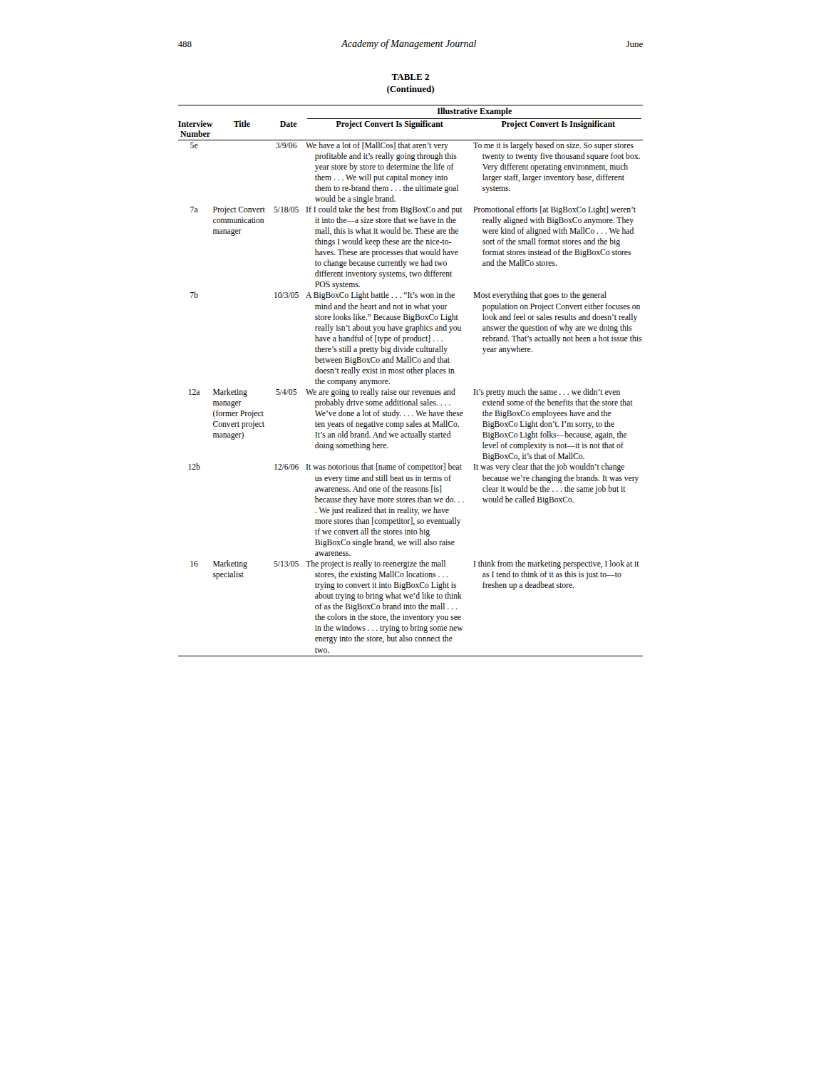488 Academy of Management Journal June
TABLE 2
(Continued)
| | Illustrative Example |
| --- | --- |
| Interview Number | Title | Date | Project Convert Is Significant | Project Convert Is Insignificant |
| 5e | | 3/9/06 | We have a lot of [MallCos] that aren’t very profitable and it’s really going through this year store by store to determine the life of them . . . We will put capital money into them to re-brand them . . . the ultimate goal would be a single brand. | To me it is largely based on size. So super stores twenty to twenty five thousand square foot box. Very different operating environment, much larger staff, larger inventory base, different systems. |
| 7a | Project Convert communication manager | 5/18/05 | If I could take the best from BigBoxCo and put it into the—a size store that we have in the mall, this is what it would be. These are the things I would keep these are the nice-to-haves. These are processes that would have to change because currently we had two different inventory systems, two different POS systems. | Promotional efforts [at BigBoxCo Light] weren’t really aligned with BigBoxCo anymore. They were kind of aligned with MallCo . . . We had sort of the small format stores and the big format stores instead of the BigBoxCo stores and the MallCo stores. |
| 7b | | 10/3/05 | A BigBoxCo Light battle . . . “It’s won in the mind and the heart and not in what your store looks like.” Because BigBoxCo Light really isn’t about you have graphics and you have a handful of [type of product] . . . there’s still a pretty big divide culturally between BigBoxCo and MallCo and that doesn’t really exist in most other places in the company anymore. | Most everything that goes to the general population on Project Convert either focuses on look and feel or sales results and doesn’t really answer the question of why are we doing this rebrand. That’s actually not been a hot issue this year anywhere. |
| 12a | Marketing manager (former Project Convert project manager) | 5/4/05 | We are going to really raise our revenues and probably drive some additional sales. . . . We’ve done a lot of study. . . . We have these ten years of negative comp sales at MallCo. It’s an old brand. And we actually started doing something here. | It’s pretty much the same . . . we didn’t even extend some of the benefits that the store that the BigBoxCo employees have and the BigBoxCo Light don’t. I’m sorry, to the BigBoxCo Light folks—because, again, the level of complexity is not—it is not that of BigBoxCo, it’s that of MallCo. |
| 12b | | 12/6/06 | It was notorious that [name of competitor] beat us every time and still beat us in terms of awareness. And one of the reasons [is] because they have more stores than we do. . . . We just realized that in reality, we have more stores than [competitor], so eventually if we convert all the stores into big BigBoxCo single brand, we will also raise awareness. | It was very clear that the job wouldn’t change because we’re changing the brands. It was very clear it would be the . . . the same job but it would be called BigBoxCo. |
| 16 | Marketing specialist | 5/13/05 | The project is really to reenergize the mall stores, the existing MallCo locations . . . trying to convert it into BigBoxCo Light is about trying to bring what we’d like to think of as the BigBoxCo brand into the mall . . . the colors in the store, the inventory you see in the windows . . . trying to bring some new energy into the store, but also connect the two. | I think from the marketing perspective, I look at it as I tend to think of it as this is just to—to freshen up a deadbeat store. |